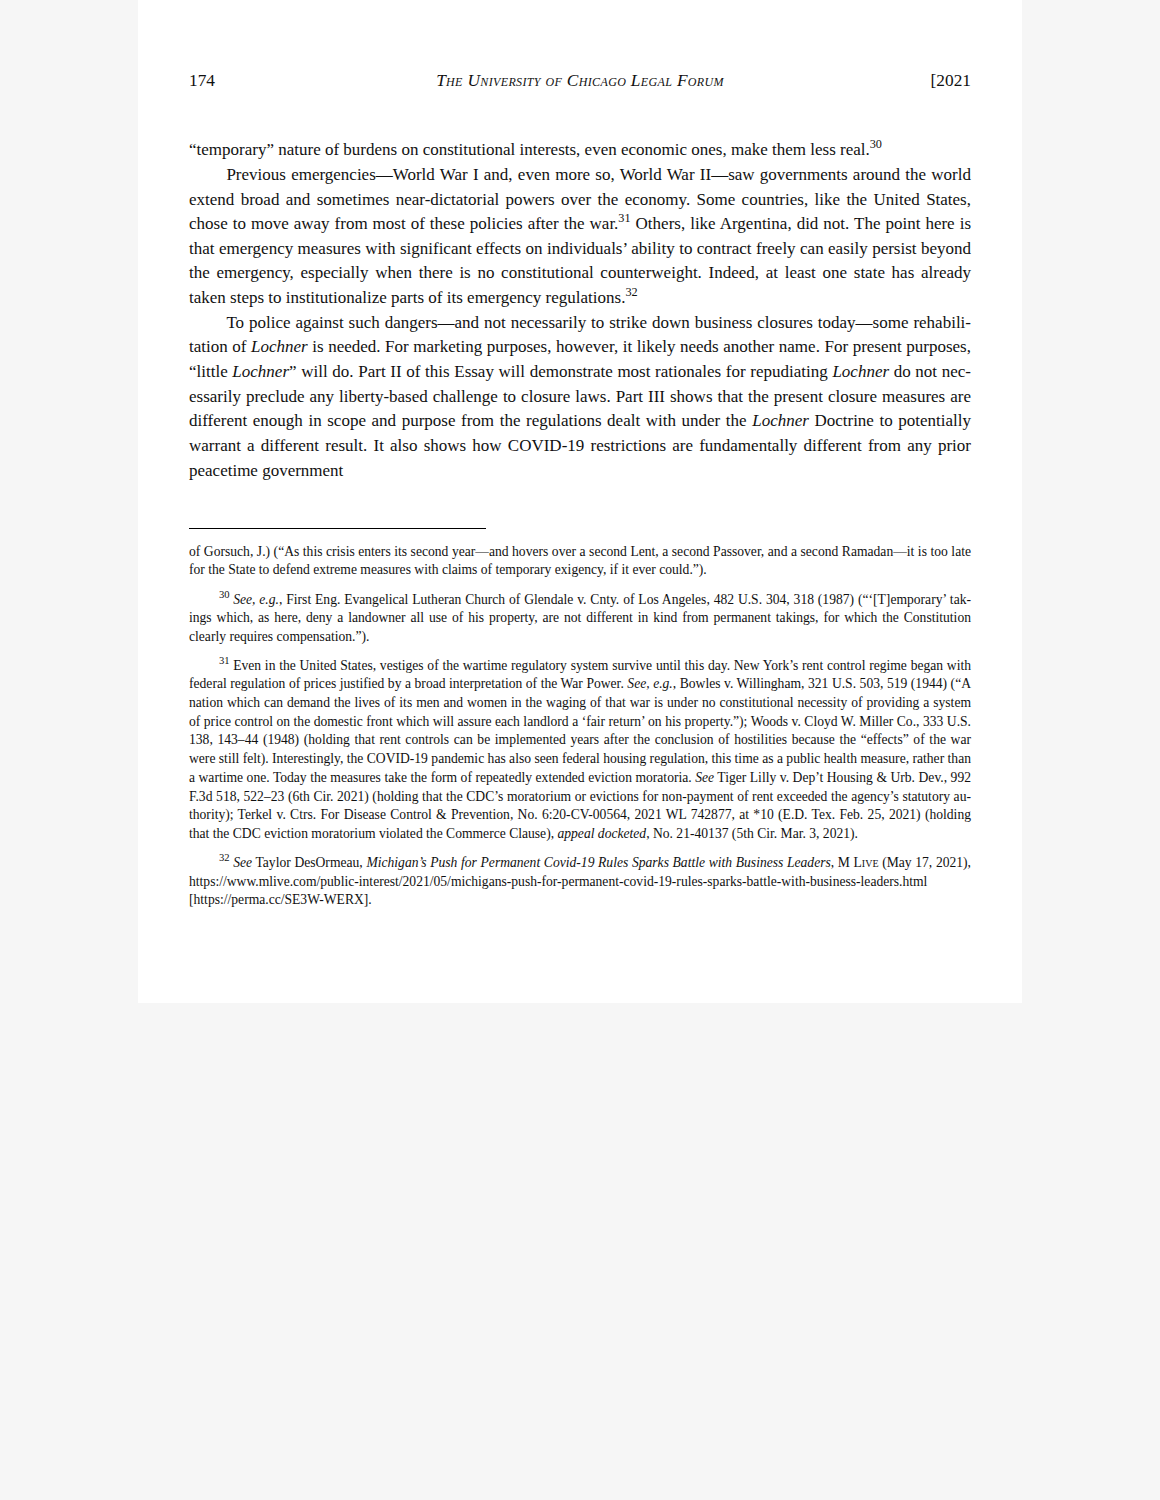174
The University of Chicago Legal Forum
[2021
“temporary” nature of burdens on constitutional interests, even economic ones, make them less real.30
Previous emergencies—World War I and, even more so, World War II—saw governments around the world extend broad and sometimes near-dictatorial powers over the economy. Some countries, like the United States, chose to move away from most of these policies after the war.31 Others, like Argentina, did not. The point here is that emergency measures with significant effects on individuals’ ability to contract freely can easily persist beyond the emergency, especially when there is no constitutional counterweight. Indeed, at least one state has already taken steps to institutionalize parts of its emergency regulations.32
To police against such dangers—and not necessarily to strike down business closures today—some rehabilitation of Lochner is needed. For marketing purposes, however, it likely needs another name. For present purposes, “little Lochner” will do. Part II of this Essay will demonstrate most rationales for repudiating Lochner do not necessarily preclude any liberty-based challenge to closure laws. Part III shows that the present closure measures are different enough in scope and purpose from the regulations dealt with under the Lochner Doctrine to potentially warrant a different result. It also shows how COVID-19 restrictions are fundamentally different from any prior peacetime government
of Gorsuch, J.) (“As this crisis enters its second year—and hovers over a second Lent, a second Passover, and a second Ramadan—it is too late for the State to defend extreme measures with claims of temporary exigency, if it ever could.”).
30 See, e.g., First Eng. Evangelical Lutheran Church of Glendale v. Cnty. of Los Angeles, 482 U.S. 304, 318 (1987) (“‘[T]emporary’ takings which, as here, deny a landowner all use of his property, are not different in kind from permanent takings, for which the Constitution clearly requires compensation.”).
31 Even in the United States, vestiges of the wartime regulatory system survive until this day. New York’s rent control regime began with federal regulation of prices justified by a broad interpretation of the War Power. See, e.g., Bowles v. Willingham, 321 U.S. 503, 519 (1944) (“A nation which can demand the lives of its men and women in the waging of that war is under no constitutional necessity of providing a system of price control on the domestic front which will assure each landlord a ‘fair return’ on his property.”); Woods v. Cloyd W. Miller Co., 333 U.S. 138, 143–44 (1948) (holding that rent controls can be implemented years after the conclusion of hostilities because the “effects” of the war were still felt). Interestingly, the COVID-19 pandemic has also seen federal housing regulation, this time as a public health measure, rather than a wartime one. Today the measures take the form of repeatedly extended eviction moratoria. See Tiger Lilly v. Dep’t Housing & Urb. Dev., 992 F.3d 518, 522–23 (6th Cir. 2021) (holding that the CDC’s moratorium or evictions for non-payment of rent exceeded the agency’s statutory authority); Terkel v. Ctrs. For Disease Control & Prevention, No. 6:20-CV-00564, 2021 WL 742877, at *10 (E.D. Tex. Feb. 25, 2021) (holding that the CDC eviction moratorium violated the Commerce Clause), appeal docketed, No. 21-40137 (5th Cir. Mar. 3, 2021).
32 See Taylor DesOrmeau, Michigan’s Push for Permanent Covid-19 Rules Sparks Battle with Business Leaders, M Live (May 17, 2021), https://www.mlive.com/public-interest/2021/05/michigans-push-for-permanent-covid-19-rules-sparks-battle-with-business-leaders.html [https://perma.cc/SE3W-WERX].